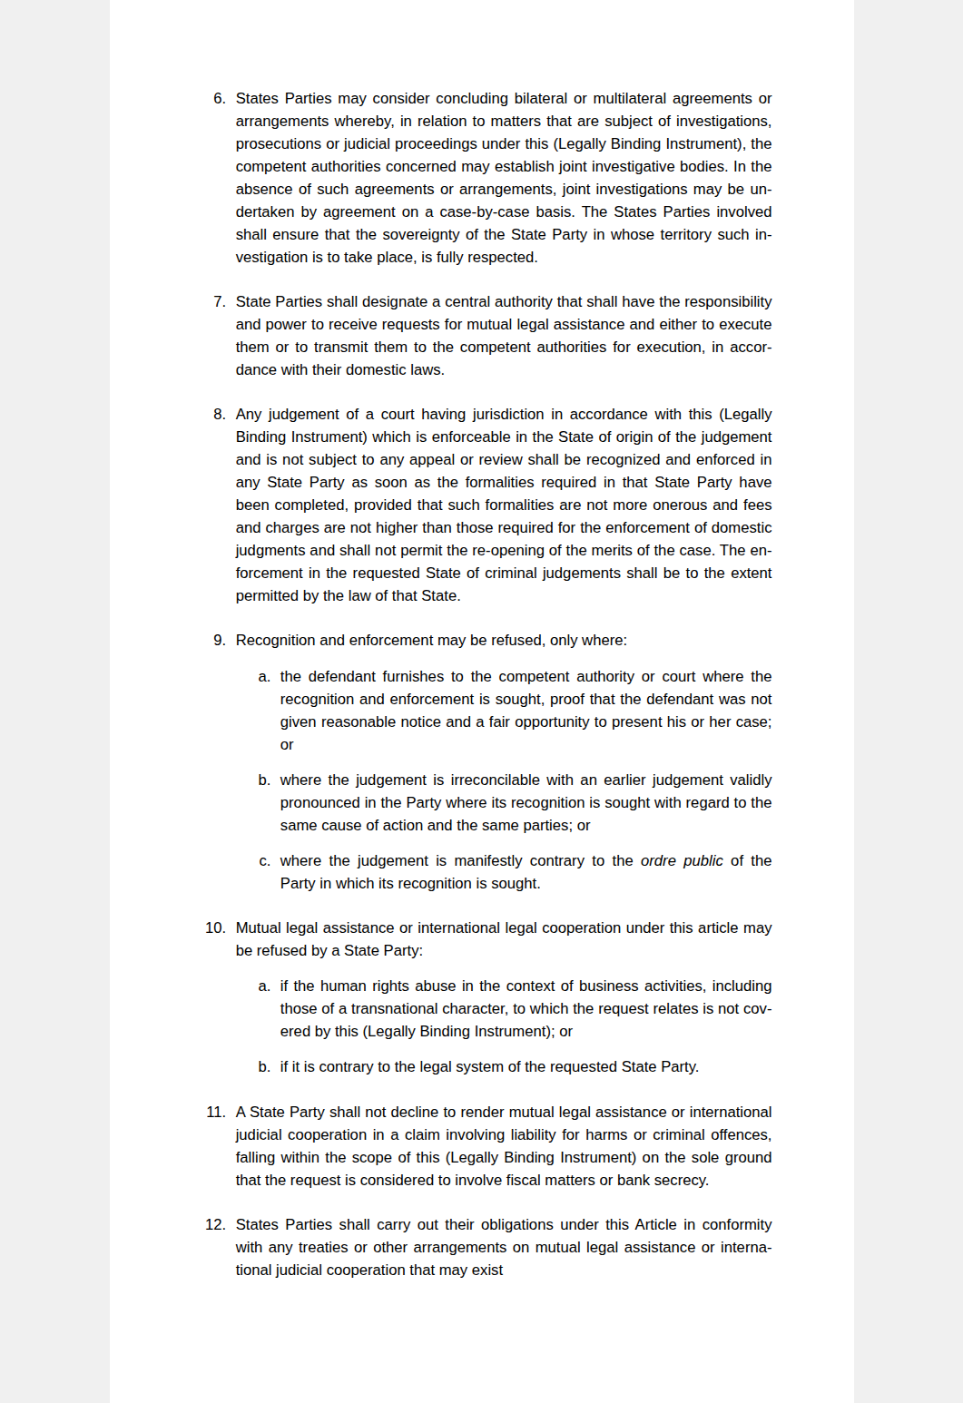States Parties may consider concluding bilateral or multilateral agreements or arrangements whereby, in relation to matters that are subject of investigations, prosecutions or judicial proceedings under this (Legally Binding Instrument), the competent authorities concerned may establish joint investigative bodies. In the absence of such agreements or arrangements, joint investigations may be undertaken by agreement on a case-by-case basis. The States Parties involved shall ensure that the sovereignty of the State Party in whose territory such investigation is to take place, is fully respected.
State Parties shall designate a central authority that shall have the responsibility and power to receive requests for mutual legal assistance and either to execute them or to transmit them to the competent authorities for execution, in accordance with their domestic laws.
Any judgement of a court having jurisdiction in accordance with this (Legally Binding Instrument) which is enforceable in the State of origin of the judgement and is not subject to any appeal or review shall be recognized and enforced in any State Party as soon as the formalities required in that State Party have been completed, provided that such formalities are not more onerous and fees and charges are not higher than those required for the enforcement of domestic judgments and shall not permit the re-opening of the merits of the case. The enforcement in the requested State of criminal judgements shall be to the extent permitted by the law of that State.
Recognition and enforcement may be refused, only where:
the defendant furnishes to the competent authority or court where the recognition and enforcement is sought, proof that the defendant was not given reasonable notice and a fair opportunity to present his or her case; or
where the judgement is irreconcilable with an earlier judgement validly pronounced in the Party where its recognition is sought with regard to the same cause of action and the same parties; or
where the judgement is manifestly contrary to the ordre public of the Party in which its recognition is sought.
Mutual legal assistance or international legal cooperation under this article may be refused by a State Party:
if the human rights abuse in the context of business activities, including those of a transnational character, to which the request relates is not covered by this (Legally Binding Instrument); or
if it is contrary to the legal system of the requested State Party.
A State Party shall not decline to render mutual legal assistance or international judicial cooperation in a claim involving liability for harms or criminal offences, falling within the scope of this (Legally Binding Instrument) on the sole ground that the request is considered to involve fiscal matters or bank secrecy.
States Parties shall carry out their obligations under this Article in conformity with any treaties or other arrangements on mutual legal assistance or international judicial cooperation that may exist